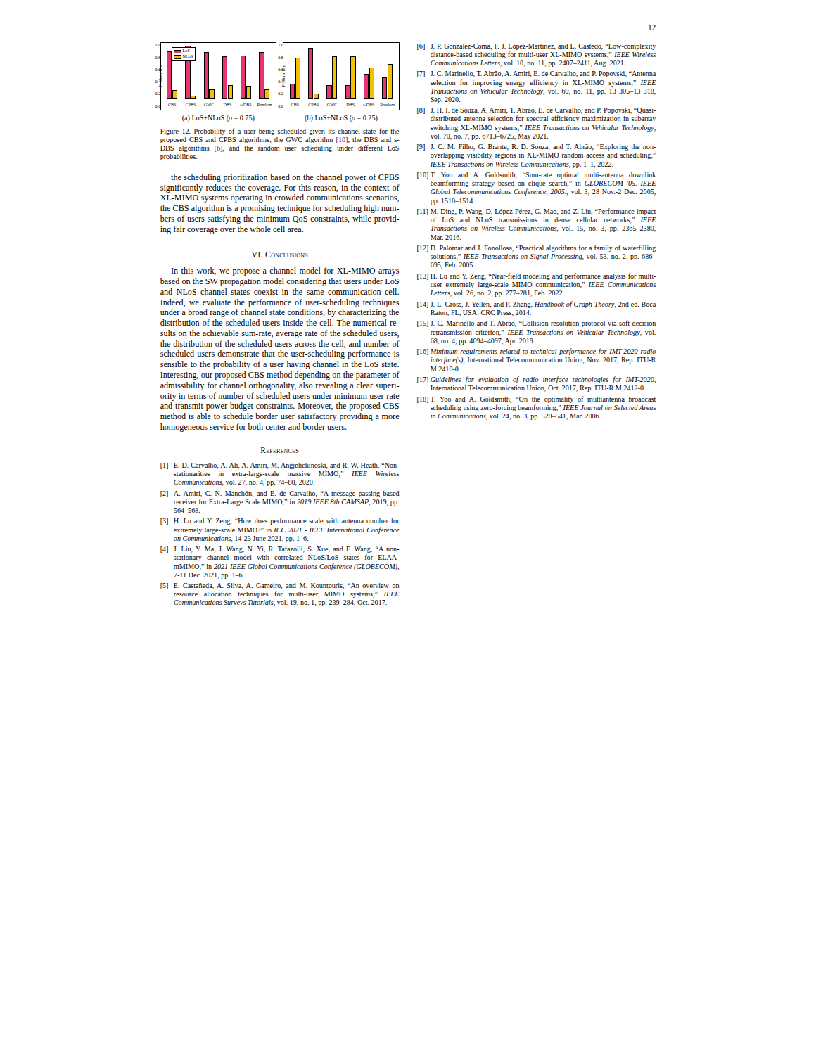12
Probability
1.0 0.8 0.6 0.4 0.2 0.0
LoS
NLoS
CBS CPBS GWC DBS s-DBS Random
(a) LoS+NLoS (ρ = 0.75)
Probability
1.0 0.8 0.6 0.4 0.2 0.0
CBS CPBS GWC DBS s-DBS Random
(b) LoS+NLoS (ρ = 0.25)
Figure 12. Probability of a user being scheduled given its channel state for the proposed CBS and CPBS algorithms, the GWC algorithm [10], the DBS and s-DBS algorithms [6], and the random user scheduling under different LoS probabilities.
the scheduling prioritization based on the channel power of CPBS significantly reduces the coverage. For this reason, in the context of XL-MIMO systems operating in crowded communications scenarios, the CBS algorithm is a promising technique for scheduling high numbers of users satisfying the minimum QoS constraints, while providing fair coverage over the whole cell area.
VI. Conclusions
In this work, we propose a channel model for XL-MIMO arrays based on the SW propagation model considering that users under LoS and NLoS channel states coexist in the same communication cell. Indeed, we evaluate the performance of user-scheduling techniques under a broad range of channel state conditions, by characterizing the distribution of the scheduled users inside the cell. The numerical results on the achievable sum-rate, average rate of the scheduled users, the distribution of the scheduled users across the cell, and number of scheduled users demonstrate that the user-scheduling performance is sensible to the probability of a user having channel in the LoS state. Interesting, our proposed CBS method depending on the parameter of admissibility for channel orthogonality, also revealing a clear superiority in terms of number of scheduled users under minimum user-rate and transmit power budget constraints. Moreover, the proposed CBS method is able to schedule border user satisfactory providing a more homogeneous service for both center and border users.
References
[1] E. D. Carvalho, A. Ali, A. Amiri, M. Angjelichinoski, and R. W. Heath, “Non-stationarities in extra-large-scale massive MIMO,” IEEE Wireless Communications, vol. 27, no. 4, pp. 74–80, 2020.
[2] A. Amiri, C. N. Manchón, and E. de Carvalho, “A message passing based receiver for Extra-Large Scale MIMO,” in 2019 IEEE 8th CAMSAP, 2019, pp. 564–568.
[3] H. Lu and Y. Zeng, “How does performance scale with antenna number for extremely large-scale MIMO?” in ICC 2021 - IEEE International Conference on Communications, 14-23 June 2021, pp. 1–6.
[4] J. Liu, Y. Ma, J. Wang, N. Yi, R. Tafazolli, S. Xue, and F. Wang, “A non-stationary channel model with correlated NLoS/LoS states for ELAA-mMIMO,” in 2021 IEEE Global Communications Conference (GLOBECOM), 7-11 Dec. 2021, pp. 1–6.
[5] E. Castañeda, A. Silva, A. Gameiro, and M. Kountouris, “An overview on resource allocation techniques for multi-user MIMO systems,” IEEE Communications Surveys Tutorials, vol. 19, no. 1, pp. 239–284, Oct. 2017.
[6] J. P. González-Coma, F. J. López-Martínez, and L. Castedo, “Low-complexity distance-based scheduling for multi-user XL-MIMO systems,” IEEE Wireless Communications Letters, vol. 10, no. 11, pp. 2407–2411, Aug. 2021.
[7] J. C. Marinello, T. Abrão, A. Amiri, E. de Carvalho, and P. Popovski, “Antenna selection for improving energy efficiency in XL-MIMO systems,” IEEE Transactions on Vehicular Technology, vol. 69, no. 11, pp. 13 305–13 318, Sep. 2020.
[8] J. H. I. de Souza, A. Amiri, T. Abrão, E. de Carvalho, and P. Popovski, “Quasi-distributed antenna selection for spectral efficiency maximization in subarray switching XL-MIMO systems,” IEEE Transactions on Vehicular Technology, vol. 70, no. 7, pp. 6713–6725, May 2021.
[9] J. C. M. Filho, G. Brante, R. D. Souza, and T. Abrão, “Exploring the non-overlapping visibility regions in XL-MIMO random access and scheduling,” IEEE Transactions on Wireless Communications, pp. 1–1, 2022.
[10] T. Yoo and A. Goldsmith, “Sum-rate optimal multi-antenna downlink beamforming strategy based on clique search,” in GLOBECOM '05. IEEE Global Telecommunications Conference, 2005., vol. 3, 28 Nov.-2 Dec. 2005, pp. 1510–1514.
[11] M. Ding, P. Wang, D. López-Pérez, G. Mao, and Z. Lin, “Performance impact of LoS and NLoS transmissions in dense cellular networks,” IEEE Transactions on Wireless Communications, vol. 15, no. 3, pp. 2365–2380, Mar. 2016.
[12] D. Palomar and J. Fonollosa, “Practical algorithms for a family of waterfilling solutions,” IEEE Transactions on Signal Processing, vol. 53, no. 2, pp. 686–695, Feb. 2005.
[13] H. Lu and Y. Zeng, “Near-field modeling and performance analysis for multi-user extremely large-scale MIMO communication,” IEEE Communications Letters, vol. 26, no. 2, pp. 277–281, Feb. 2022.
[14] J. L. Gross, J. Yellen, and P. Zhang, Handbook of Graph Theory, 2nd ed. Boca Raton, FL, USA: CRC Press, 2014.
[15] J. C. Marinello and T. Abrão, “Collision resolution protocol via soft decision retransmission criterion,” IEEE Transactions on Vehicular Technology, vol. 68, no. 4, pp. 4094–4097, Apr. 2019.
[16] Minimum requirements related to technical performance for IMT-2020 radio interface(s), International Telecommunication Union, Nov. 2017, Rep. ITU-R M.2410-0.
[17] Guidelines for evaluation of radio interface technologies for IMT-2020, International Telecommunication Union, Oct. 2017, Rep. ITU-R M.2412-0.
[18] T. Yoo and A. Goldsmith, “On the optimality of multiantenna broadcast scheduling using zero-forcing beamforming,” IEEE Journal on Selected Areas in Communications, vol. 24, no. 3, pp. 528–541, Mar. 2006.